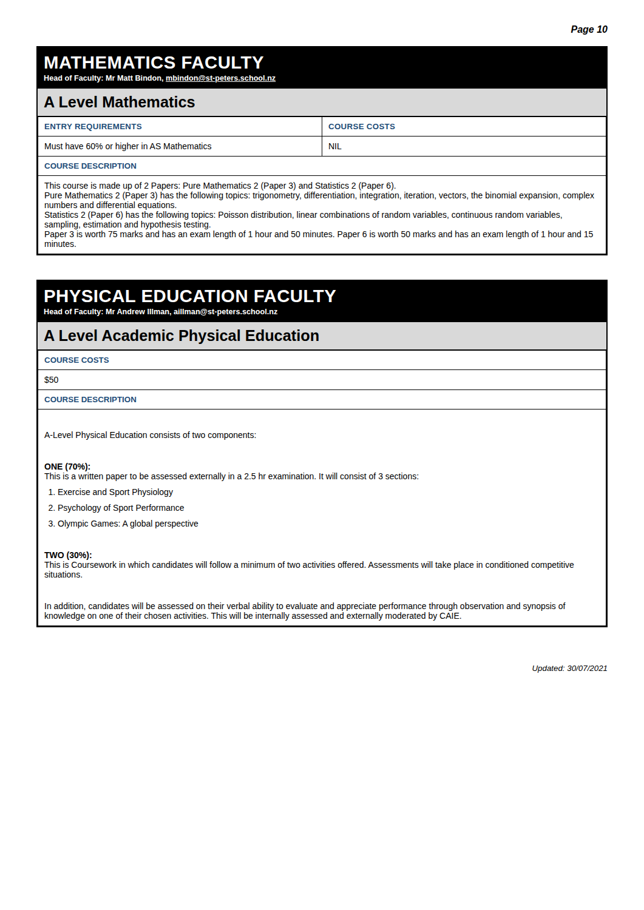Page 10
MATHEMATICS FACULTY
Head of Faculty: Mr Matt Bindon, mbindon@st-peters.school.nz
A Level Mathematics
| ENTRY REQUIREMENTS | COURSE COSTS |
| --- | --- |
| Must have 60% or higher in AS Mathematics | NIL |
| COURSE DESCRIPTION |
| This course is made up of 2 Papers: Pure Mathematics 2 (Paper 3) and Statistics 2 (Paper 6). Pure Mathematics 2 (Paper 3) has the following topics: trigonometry, differentiation, integration, iteration, vectors, the binomial expansion, complex numbers and differential equations. Statistics 2 (Paper 6) has the following topics: Poisson distribution, linear combinations of random variables, continuous random variables, sampling, estimation and hypothesis testing. Paper 3 is worth 75 marks and has an exam length of 1 hour and 50 minutes. Paper 6 is worth 50 marks and has an exam length of 1 hour and 15 minutes. |
PHYSICAL EDUCATION FACULTY
Head of Faculty: Mr Andrew Illman, aillman@st-peters.school.nz
A Level Academic Physical Education
| COURSE COSTS |
| $50 |
| COURSE DESCRIPTION |
| A-Level Physical Education consists of two components: ONE (70%): This is a written paper to be assessed externally in a 2.5 hr examination. It will consist of 3 sections: Exercise and Sport Physiology Psychology of Sport Performance Olympic Games: A global perspective TWO (30%): This is Coursework in which candidates will follow a minimum of two activities offered. Assessments will take place in conditioned competitive situations. In addition, candidates will be assessed on their verbal ability to evaluate and appreciate performance through observation and synopsis of knowledge on one of their chosen activities. This will be internally assessed and externally moderated by CAIE. |
Updated: 30/07/2021